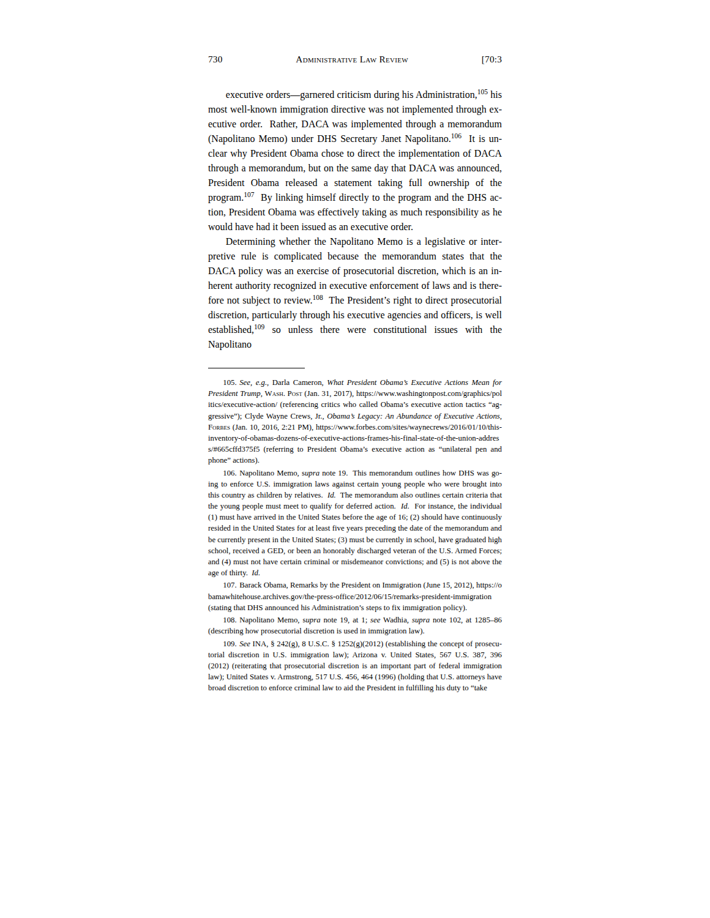730 Administrative Law Review [70:3
executive orders—garnered criticism during his Administration,105 his most well-known immigration directive was not implemented through executive order. Rather, DACA was implemented through a memorandum (Napolitano Memo) under DHS Secretary Janet Napolitano.106 It is unclear why President Obama chose to direct the implementation of DACA through a memorandum, but on the same day that DACA was announced, President Obama released a statement taking full ownership of the program.107 By linking himself directly to the program and the DHS action, President Obama was effectively taking as much responsibility as he would have had it been issued as an executive order.
Determining whether the Napolitano Memo is a legislative or interpretive rule is complicated because the memorandum states that the DACA policy was an exercise of prosecutorial discretion, which is an inherent authority recognized in executive enforcement of laws and is therefore not subject to review.108 The President’s right to direct prosecutorial discretion, particularly through his executive agencies and officers, is well established,109 so unless there were constitutional issues with the Napolitano
105. See, e.g., Darla Cameron, What President Obama’s Executive Actions Mean for President Trump, Wash. Post (Jan. 31, 2017), https://www.washingtonpost.com/graphics/politics/executive-action/ (referencing critics who called Obama’s executive action tactics “aggressive”); Clyde Wayne Crews, Jr., Obama’s Legacy: An Abundance of Executive Actions, Forbes (Jan. 10, 2016, 2:21 PM), https://www.forbes.com/sites/waynecrews/2016/01/10/this-inventory-of-obamas-dozens-of-executive-actions-frames-his-final-state-of-the-union-address/#665cffd375f5 (referring to President Obama’s executive action as “unilateral pen and phone” actions).
106. Napolitano Memo, supra note 19. This memorandum outlines how DHS was going to enforce U.S. immigration laws against certain young people who were brought into this country as children by relatives. Id. The memorandum also outlines certain criteria that the young people must meet to qualify for deferred action. Id. For instance, the individual (1) must have arrived in the United States before the age of 16; (2) should have continuously resided in the United States for at least five years preceding the date of the memorandum and be currently present in the United States; (3) must be currently in school, have graduated high school, received a GED, or been an honorably discharged veteran of the U.S. Armed Forces; and (4) must not have certain criminal or misdemeanor convictions; and (5) is not above the age of thirty. Id.
107. Barack Obama, Remarks by the President on Immigration (June 15, 2012), https://obamawhitehouse.archives.gov/the-press-office/2012/06/15/remarks-president-immigration (stating that DHS announced his Administration’s steps to fix immigration policy).
108. Napolitano Memo, supra note 19, at 1; see Wadhia, supra note 102, at 1285–86 (describing how prosecutorial discretion is used in immigration law).
109. See INA, § 242(g), 8 U.S.C. § 1252(g)(2012) (establishing the concept of prosecutorial discretion in U.S. immigration law); Arizona v. United States, 567 U.S. 387, 396 (2012) (reiterating that prosecutorial discretion is an important part of federal immigration law); United States v. Armstrong, 517 U.S. 456, 464 (1996) (holding that U.S. attorneys have broad discretion to enforce criminal law to aid the President in fulfilling his duty to “take